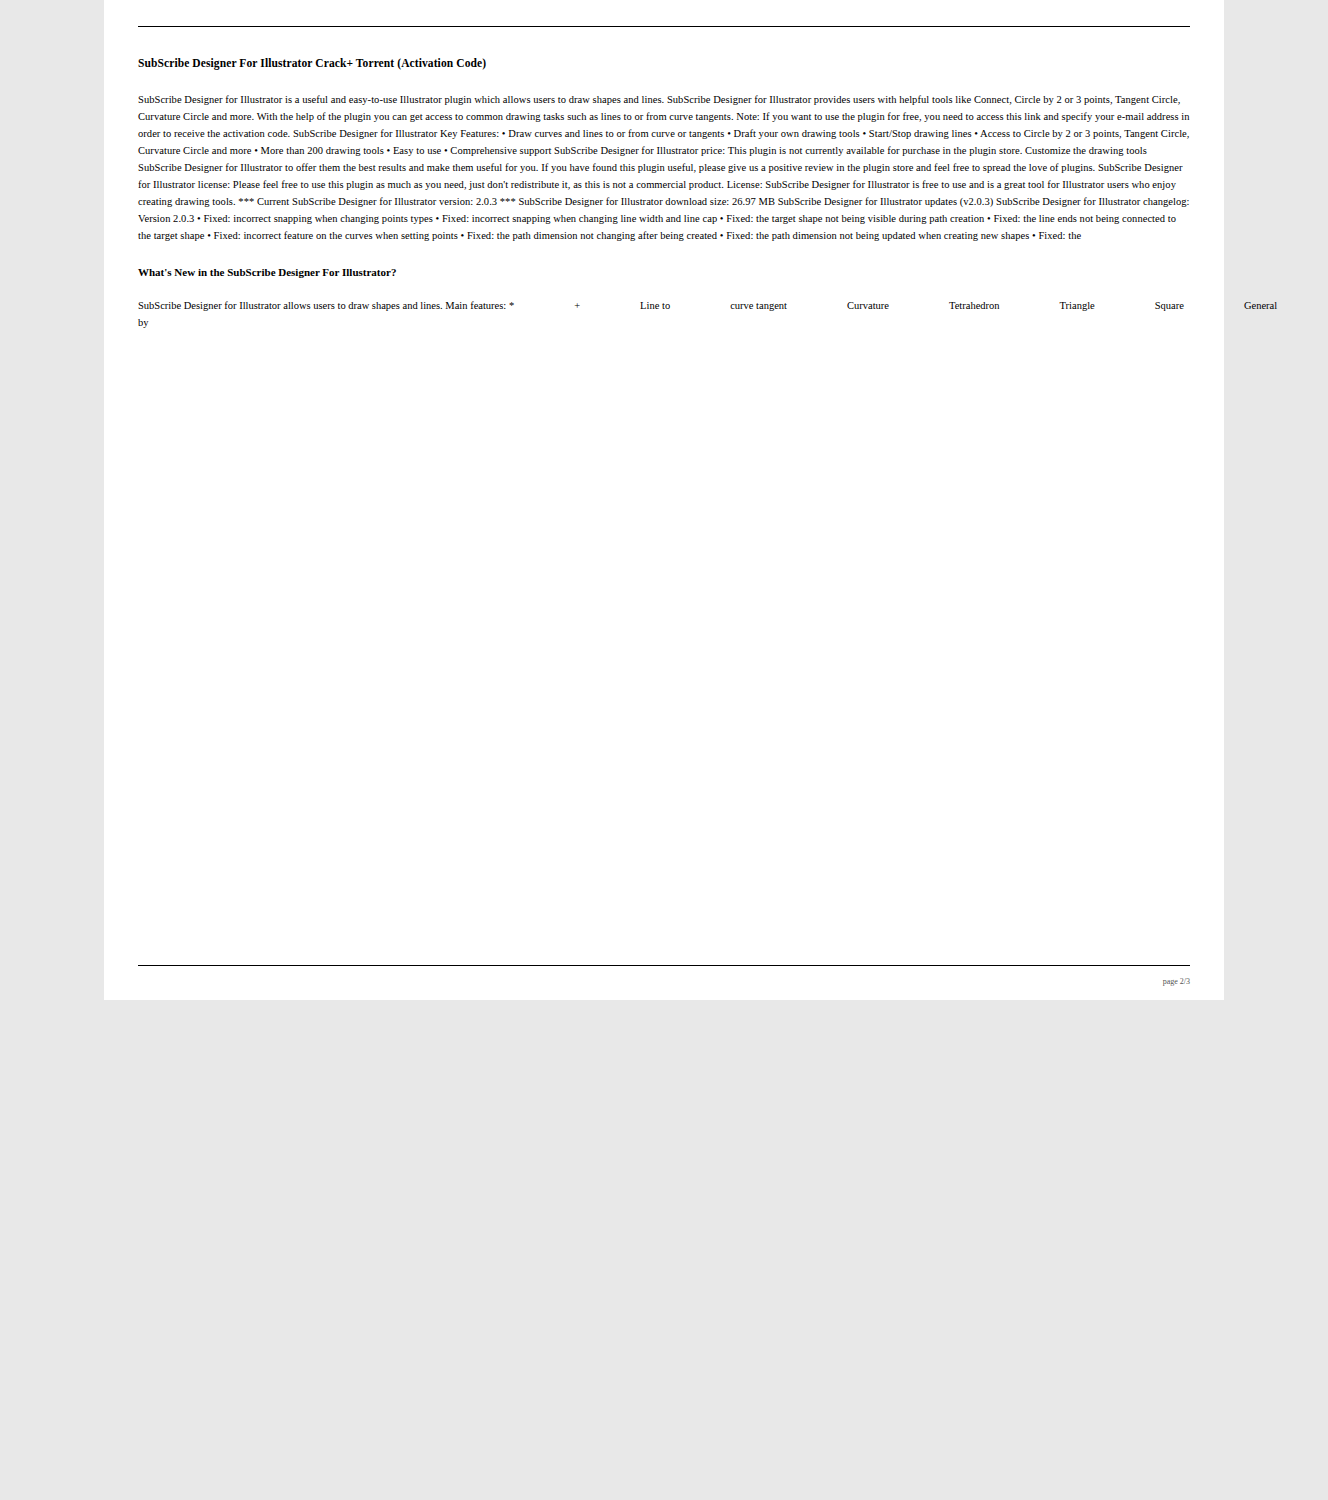SubScribe Designer For Illustrator Crack+ Torrent (Activation Code)
SubScribe Designer for Illustrator is a useful and easy-to-use Illustrator plugin which allows users to draw shapes and lines. SubScribe Designer for Illustrator provides users with helpful tools like Connect, Circle by 2 or 3 points, Tangent Circle, Curvature Circle and more. With the help of the plugin you can get access to common drawing tasks such as lines to or from curve tangents. Note: If you want to use the plugin for free, you need to access this link and specify your e-mail address in order to receive the activation code. SubScribe Designer for Illustrator Key Features: • Draw curves and lines to or from curve or tangents • Draft your own drawing tools • Start/Stop drawing lines • Access to Circle by 2 or 3 points, Tangent Circle, Curvature Circle and more • More than 200 drawing tools • Easy to use • Comprehensive support SubScribe Designer for Illustrator price: This plugin is not currently available for purchase in the plugin store. Customize the drawing tools SubScribe Designer for Illustrator to offer them the best results and make them useful for you. If you have found this plugin useful, please give us a positive review in the plugin store and feel free to spread the love of plugins. SubScribe Designer for Illustrator license: Please feel free to use this plugin as much as you need, just don't redistribute it, as this is not a commercial product. License: SubScribe Designer for Illustrator is free to use and is a great tool for Illustrator users who enjoy creating drawing tools. *** Current SubScribe Designer for Illustrator version: 2.0.3 *** SubScribe Designer for Illustrator download size: 26.97 MB SubScribe Designer for Illustrator updates (v2.0.3) SubScribe Designer for Illustrator changelog: Version 2.0.3 • Fixed: incorrect snapping when changing points types • Fixed: incorrect snapping when changing line width and line cap • Fixed: the target shape not being visible during path creation • Fixed: the line ends not being connected to the target shape • Fixed: incorrect feature on the curves when setting points • Fixed: the path dimension not changing after being created • Fixed: the path dimension not being updated when creating new shapes • Fixed: the
What's New in the SubScribe Designer For Illustrator?
SubScribe Designer for Illustrator allows users to draw shapes and lines. Main features: * + Line to curve tangent Curvature Tetrahedron Triangle Square General Circle
by
page 2/3